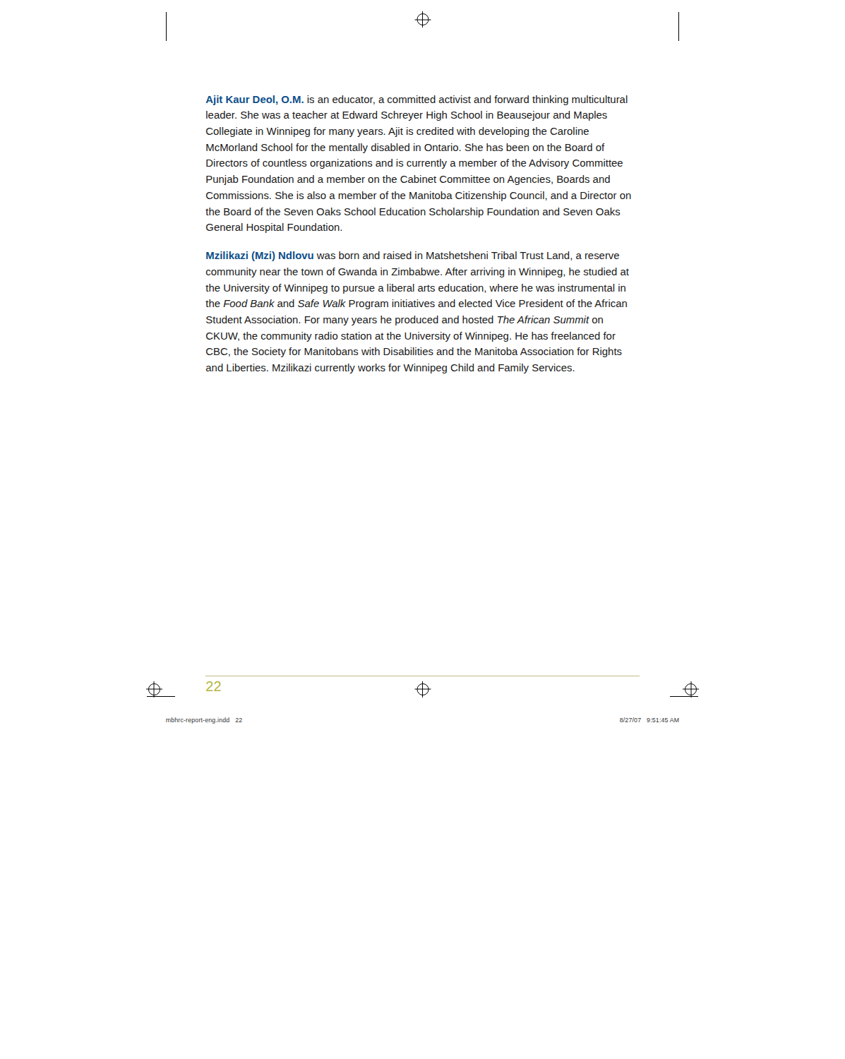Ajit Kaur Deol, O.M. is an educator, a committed activist and forward thinking multicultural leader. She was a teacher at Edward Schreyer High School in Beausejour and Maples Collegiate in Winnipeg for many years. Ajit is credited with developing the Caroline McMorland School for the mentally disabled in Ontario. She has been on the Board of Directors of countless organizations and is currently a member of the Advisory Committee Punjab Foundation and a member on the Cabinet Committee on Agencies, Boards and Commissions. She is also a member of the Manitoba Citizenship Council, and a Director on the Board of the Seven Oaks School Education Scholarship Foundation and Seven Oaks General Hospital Foundation.
Mzilikazi (Mzi) Ndlovu was born and raised in Matshetsheni Tribal Trust Land, a reserve community near the town of Gwanda in Zimbabwe. After arriving in Winnipeg, he studied at the University of Winnipeg to pursue a liberal arts education, where he was instrumental in the Food Bank and Safe Walk Program initiatives and elected Vice President of the African Student Association. For many years he produced and hosted The African Summit on CKUW, the community radio station at the University of Winnipeg. He has freelanced for CBC, the Society for Manitobans with Disabilities and the Manitoba Association for Rights and Liberties. Mzilikazi currently works for Winnipeg Child and Family Services.
22
mbhrc-report-eng.indd 22
8/27/07 9:51:45 AM